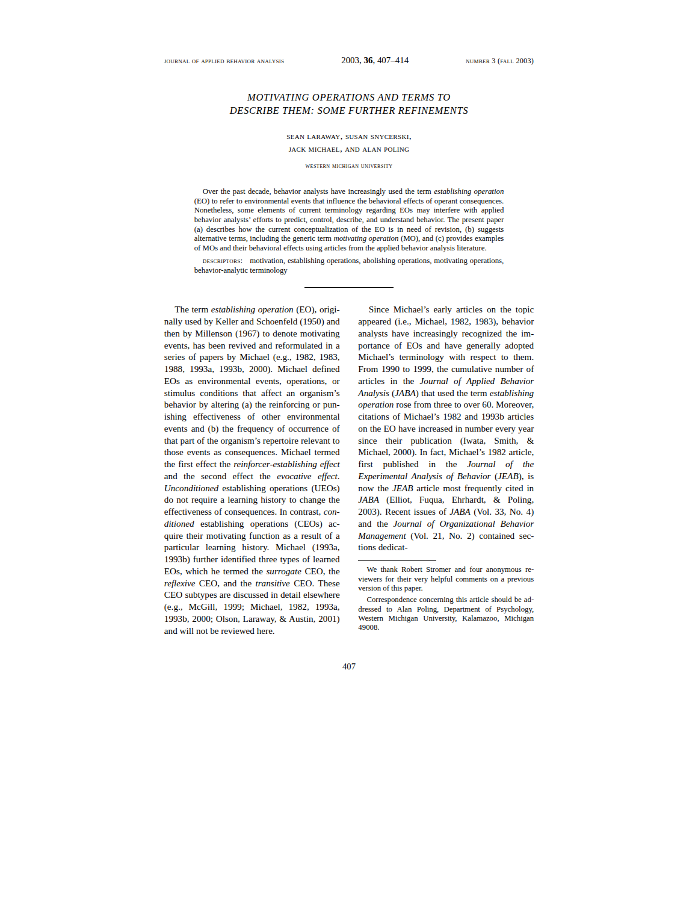Journal of Applied Behavior Analysis 2003, 36, 407–414 Number 3 (Fall 2003)
Motivating Operations and Terms to
Describe Them: Some Further Refinements
Sean Laraway, Susan Snycerski,
Jack Michael, and Alan Poling
Western Michigan University
Over the past decade, behavior analysts have increasingly used the term establishing operation (EO) to refer to environmental events that influence the behavioral effects of operant consequences. Nonetheless, some elements of current terminology regarding EOs may interfere with applied behavior analysts’ efforts to predict, control, describe, and understand behavior. The present paper (a) describes how the current conceptualization of the EO is in need of revision, (b) suggests alternative terms, including the generic term motivating operation (MO), and (c) provides examples of MOs and their behavioral effects using articles from the applied behavior analysis literature.
Descriptors: motivation, establishing operations, abolishing operations, motivating operations, behavior-analytic terminology
The term establishing operation (EO), originally used by Keller and Schoenfeld (1950) and then by Millenson (1967) to denote motivating events, has been revived and reformulated in a series of papers by Michael (e.g., 1982, 1983, 1988, 1993a, 1993b, 2000). Michael defined EOs as environmental events, operations, or stimulus conditions that affect an organism’s behavior by altering (a) the reinforcing or punishing effectiveness of other environmental events and (b) the frequency of occurrence of that part of the organism’s repertoire relevant to those events as consequences. Michael termed the first effect the reinforcer-establishing effect and the second effect the evocative effect. Unconditioned establishing operations (UEOs) do not require a learning history to change the effectiveness of consequences. In contrast, conditioned establishing operations (CEOs) acquire their motivating function as a result of a particular learning history. Michael (1993a, 1993b) further identified three types of learned EOs, which he termed the surrogate CEO, the reflexive CEO, and the transitive CEO. These CEO subtypes are discussed in detail elsewhere (e.g., McGill, 1999; Michael, 1982, 1993a, 1993b, 2000; Olson, Laraway, & Austin, 2001) and will not be reviewed here.
Since Michael’s early articles on the topic appeared (i.e., Michael, 1982, 1983), behavior analysts have increasingly recognized the importance of EOs and have generally adopted Michael’s terminology with respect to them. From 1990 to 1999, the cumulative number of articles in the Journal of Applied Behavior Analysis (JABA) that used the term establishing operation rose from three to over 60. Moreover, citations of Michael’s 1982 and 1993b articles on the EO have increased in number every year since their publication (Iwata, Smith, & Michael, 2000). In fact, Michael’s 1982 article, first published in the Journal of the Experimental Analysis of Behavior (JEAB), is now the JEAB article most frequently cited in JABA (Elliot, Fuqua, Ehrhardt, & Poling, 2003). Recent issues of JABA (Vol. 33, No. 4) and the Journal of Organizational Behavior Management (Vol. 21, No. 2) contained sections dedicat-
We thank Robert Stromer and four anonymous reviewers for their very helpful comments on a previous version of this paper.
Correspondence concerning this article should be addressed to Alan Poling, Department of Psychology, Western Michigan University, Kalamazoo, Michigan 49008.
407